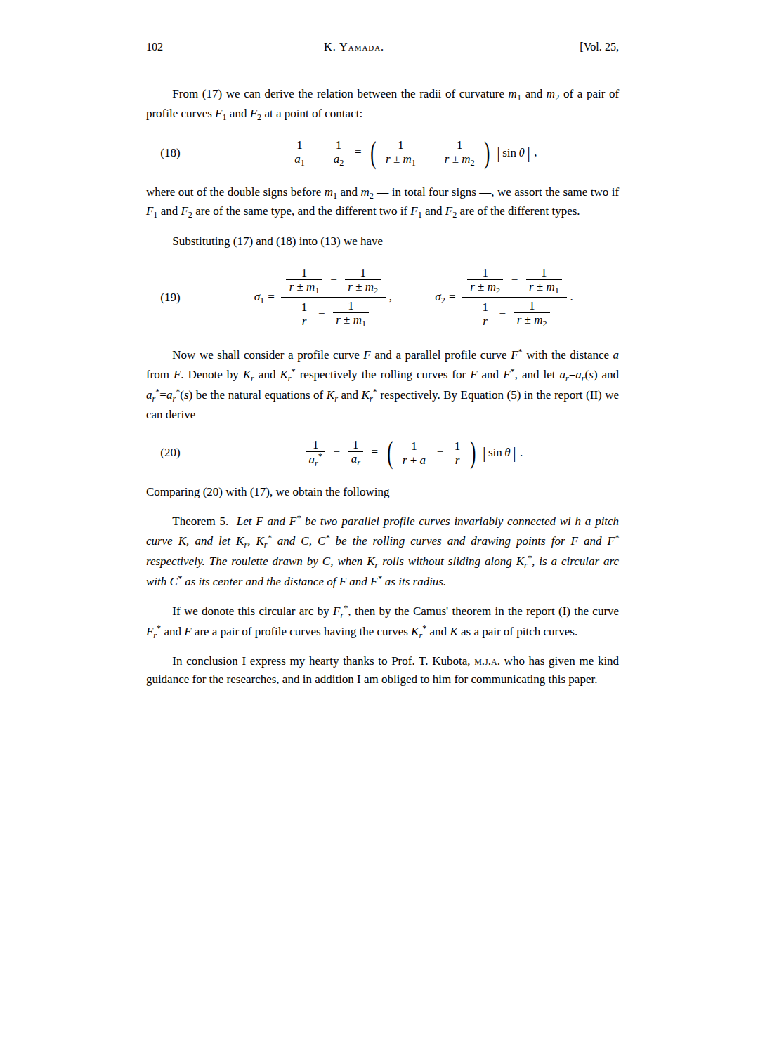102
K. Yamada.
[Vol. 25,
From (17) we can derive the relation between the radii of curvature m 1 and m 2 of a pair of profile curves F 1 and F 2 at a point of contact:
(18)
1 a 1 − 1 a 2 = ( 1 r ± m 1 − 1 r ± m 2 ) | sin θ | ,
where out of the double signs before m 1 and m 2 — in total four signs —, we assort the same two if F 1 and F 2 are of the same type, and the different two if F 1 and F 2 are of the different types.
Substituting (17) and (18) into (13) we have
(19)
σ 1= 1 r ± m 1 − 1 r ± m 2 1 r − 1 r ± m 1 ,
σ 2= 1 r ± m 2 − 1 r ± m 1 1 r − 1 r ± m 2 .
Now we shall consider a profile curve F and a parallel profile curve F* with the distance a from F. Denote by Kr and Kr* respectively the rolling curves for F and F*, and let ar=ar(s) and ar*=ar*(s) be the natural equations of Kr and Kr* respectively. By Equation (5) in the report (II) we can derive
(20)
1 ar* − 1 ar = ( 1 r + a − 1 r ) | sin θ | .
Comparing (20) with (17), we obtain the following
Theorem 5. Let F and F* be two parallel profile curves invariably connected wi h a pitch curve K, and let Kr, Kr* and C, C* be the rolling curves and drawing points for F and F* respectively. The roulette drawn by C, when Kr rolls without sliding along Kr*, is a circular arc with C* as its center and the distance of F and F* as its radius.
If we donote this circular arc by Fr*, then by the Camus' theorem in the report (I) the curve Fr* and F are a pair of profile curves having the curves Kr* and K as a pair of pitch curves.
In conclusion I express my hearty thanks to Prof. T. Kubota, m.j.a. who has given me kind guidance for the researches, and in addition I am obliged to him for communicating this paper.